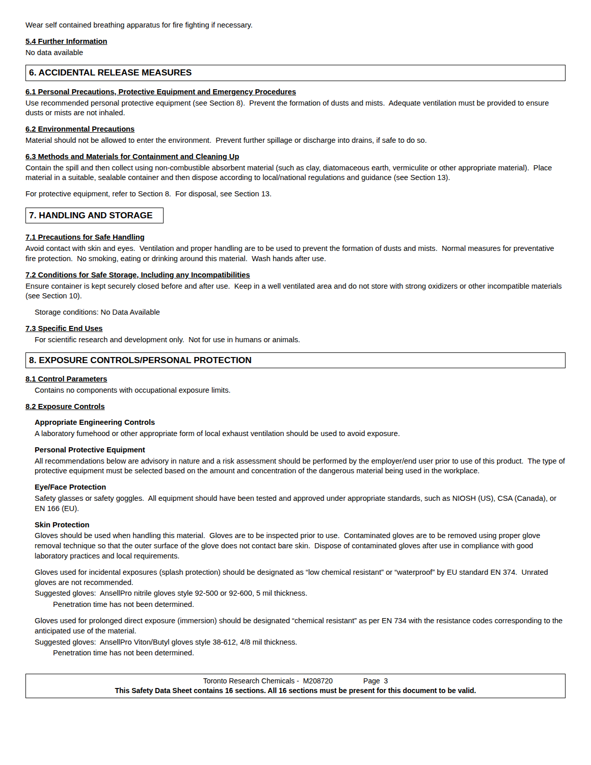Wear self contained breathing apparatus for fire fighting if necessary.
5.4 Further Information
No data available
6. ACCIDENTAL RELEASE MEASURES
6.1 Personal Precautions, Protective Equipment and Emergency Procedures
Use recommended personal protective equipment (see Section 8). Prevent the formation of dusts and mists. Adequate ventilation must be provided to ensure dusts or mists are not inhaled.
6.2 Environmental Precautions
Material should not be allowed to enter the environment. Prevent further spillage or discharge into drains, if safe to do so.
6.3 Methods and Materials for Containment and Cleaning Up
Contain the spill and then collect using non-combustible absorbent material (such as clay, diatomaceous earth, vermiculite or other appropriate material). Place material in a suitable, sealable container and then dispose according to local/national regulations and guidance (see Section 13).
For protective equipment, refer to Section 8. For disposal, see Section 13.
7. HANDLING AND STORAGE
7.1 Precautions for Safe Handling
Avoid contact with skin and eyes. Ventilation and proper handling are to be used to prevent the formation of dusts and mists. Normal measures for preventative fire protection. No smoking, eating or drinking around this material. Wash hands after use.
7.2 Conditions for Safe Storage, Including any Incompatibilities
Ensure container is kept securely closed before and after use. Keep in a well ventilated area and do not store with strong oxidizers or other incompatible materials (see Section 10).
Storage conditions: No Data Available
7.3 Specific End Uses
For scientific research and development only. Not for use in humans or animals.
8. EXPOSURE CONTROLS/PERSONAL PROTECTION
8.1 Control Parameters
Contains no components with occupational exposure limits.
8.2 Exposure Controls
Appropriate Engineering Controls
A laboratory fumehood or other appropriate form of local exhaust ventilation should be used to avoid exposure.
Personal Protective Equipment
All recommendations below are advisory in nature and a risk assessment should be performed by the employer/end user prior to use of this product. The type of protective equipment must be selected based on the amount and concentration of the dangerous material being used in the workplace.
Eye/Face Protection
Safety glasses or safety goggles. All equipment should have been tested and approved under appropriate standards, such as NIOSH (US), CSA (Canada), or EN 166 (EU).
Skin Protection
Gloves should be used when handling this material. Gloves are to be inspected prior to use. Contaminated gloves are to be removed using proper glove removal technique so that the outer surface of the glove does not contact bare skin. Dispose of contaminated gloves after use in compliance with good laboratory practices and local requirements.
Gloves used for incidental exposures (splash protection) should be designated as “low chemical resistant” or “waterproof” by EU standard EN 374. Unrated gloves are not recommended.
Suggested gloves: AnsellPro nitrile gloves style 92-500 or 92-600, 5 mil thickness.
Penetration time has not been determined.
Gloves used for prolonged direct exposure (immersion) should be designated “chemical resistant” as per EN 734 with the resistance codes corresponding to the anticipated use of the material.
Suggested gloves: AnsellPro Viton/Butyl gloves style 38-612, 4/8 mil thickness.
Penetration time has not been determined.
Toronto Research Chemicals - M208720 Page 3
This Safety Data Sheet contains 16 sections. All 16 sections must be present for this document to be valid.